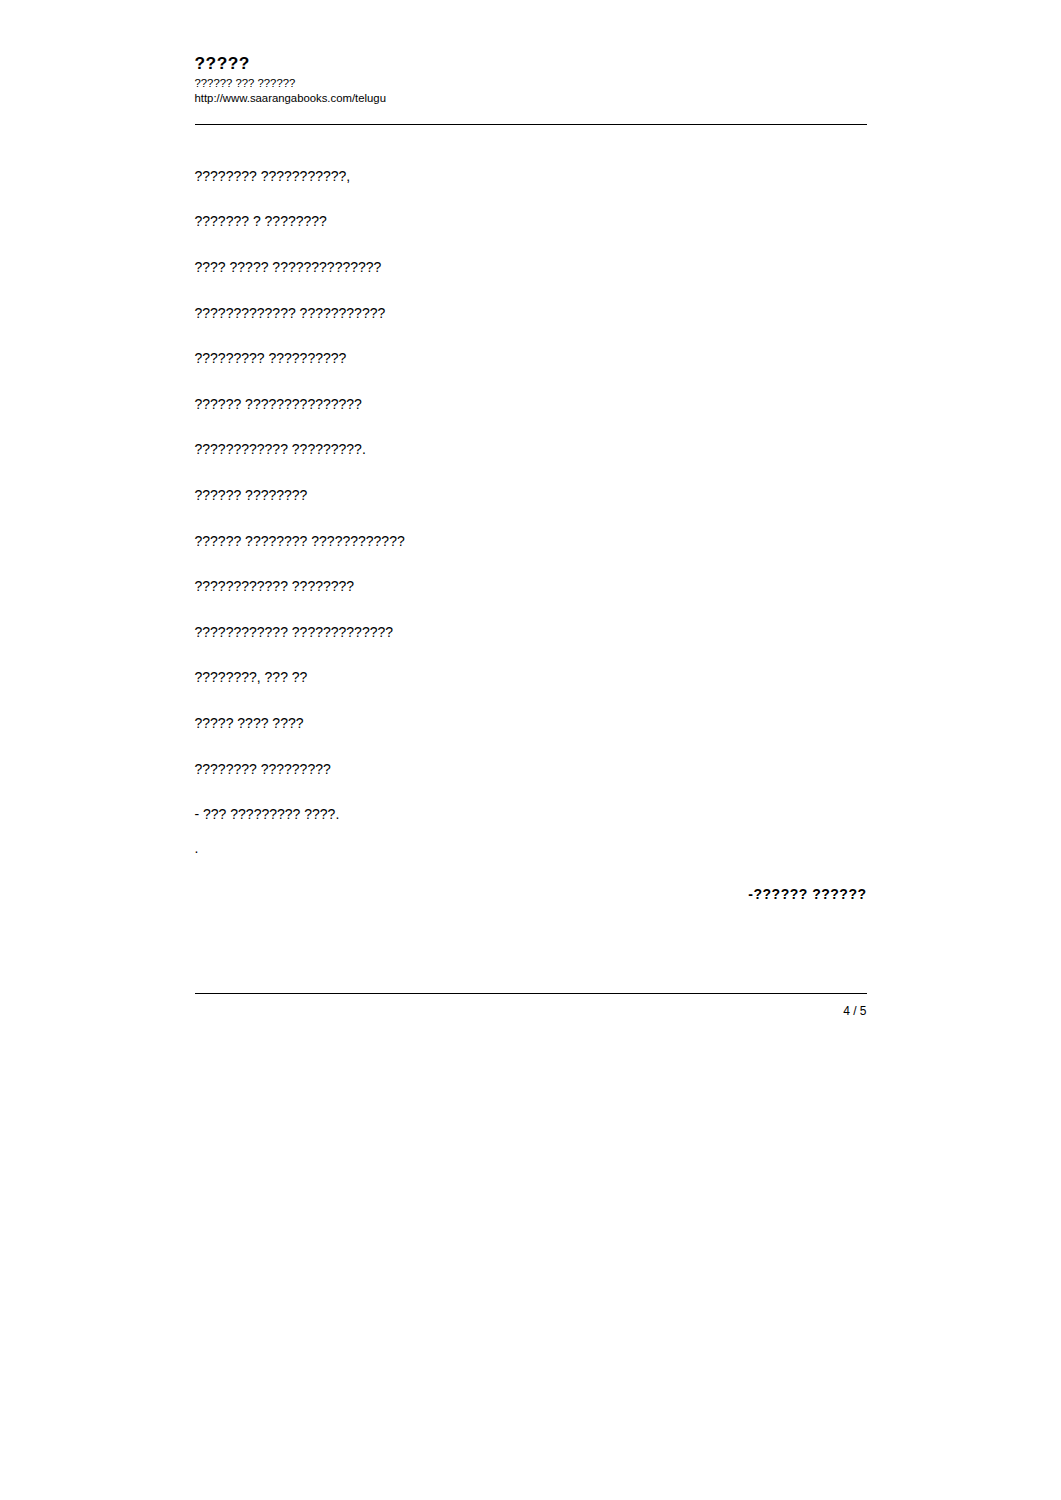?????
?????? ??? ??????
http://www.saarangabooks.com/telugu
???????? ???????????,
??????? ? ????????
???? ????? ??????????????
????????????? ???????????
????????? ??????????
?????? ???????????????
???????????? ?????????.
?????? ????????
?????? ???????? ????????????
???????????? ????????
???????????? ?????????????
????????, ??? ??
????? ???? ????
???????? ?????????
- ??? ????????? ????.
.
-?????? ??????
4 / 5